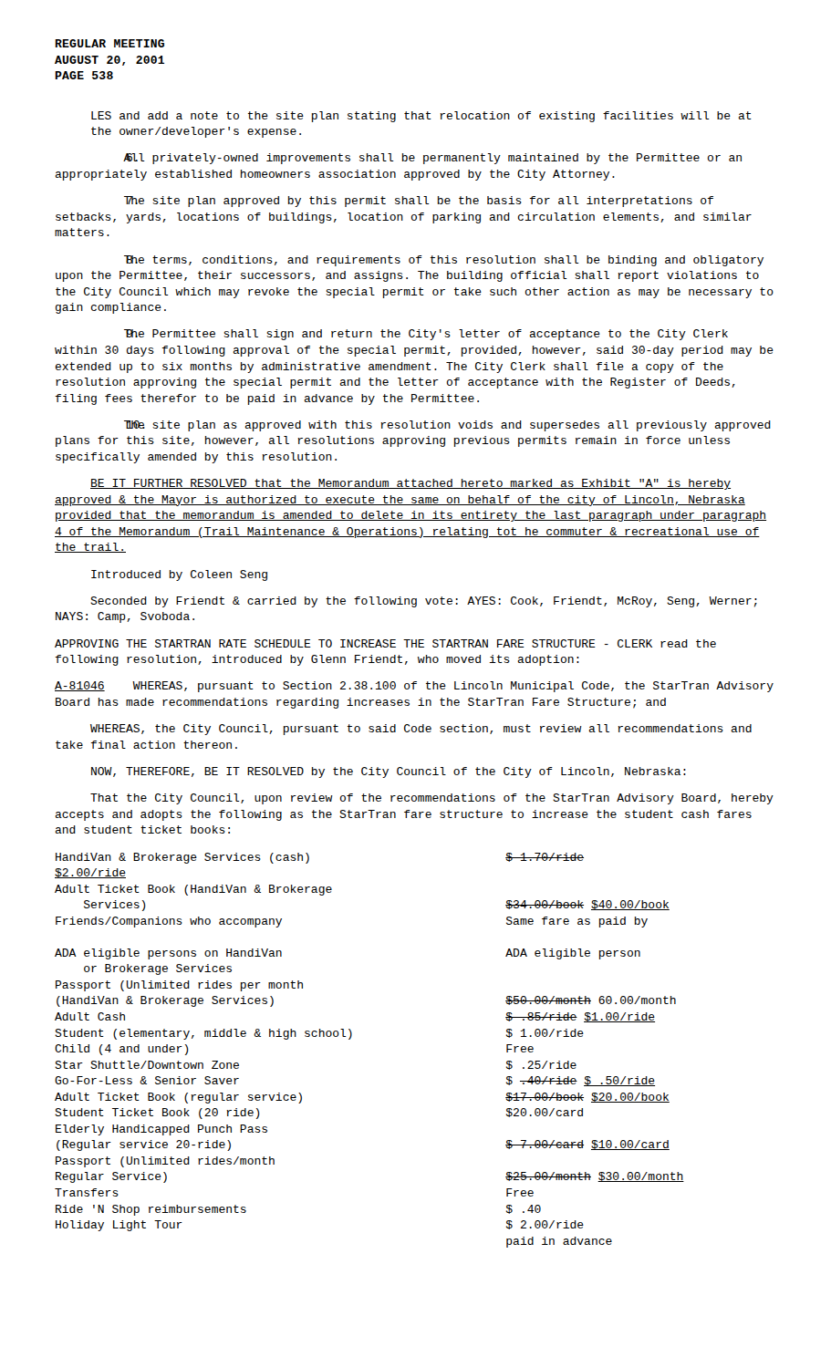REGULAR MEETING
AUGUST 20, 2001
PAGE 538
LES and add a note to the site plan stating that relocation of existing facilities will be at the owner/developer's expense.
6. All privately-owned improvements shall be permanently maintained by the Permittee or an appropriately established homeowners association approved by the City Attorney.
7. The site plan approved by this permit shall be the basis for all interpretations of setbacks, yards, locations of buildings, location of parking and circulation elements, and similar matters.
8. The terms, conditions, and requirements of this resolution shall be binding and obligatory upon the Permittee, their successors, and assigns. The building official shall report violations to the City Council which may revoke the special permit or take such other action as may be necessary to gain compliance.
9. The Permittee shall sign and return the City's letter of acceptance to the City Clerk within 30 days following approval of the special permit, provided, however, said 30-day period may be extended up to six months by administrative amendment. The City Clerk shall file a copy of the resolution approving the special permit and the letter of acceptance with the Register of Deeds, filing fees therefor to be paid in advance by the Permittee.
10. The site plan as approved with this resolution voids and supersedes all previously approved plans for this site, however, all resolutions approving previous permits remain in force unless specifically amended by this resolution.
BE IT FURTHER RESOLVED that the Memorandum attached hereto marked as Exhibit "A" is hereby approved & the Mayor is authorized to execute the same on behalf of the city of Lincoln, Nebraska provided that the memorandum is amended to delete in its entirety the last paragraph under paragraph 4 of the Memorandum (Trail Maintenance & Operations) relating tot he commuter & recreational use of the trail.
Introduced by Coleen Seng
Seconded by Friendt & carried by the following vote: AYES: Cook, Friendt, McRoy, Seng, Werner; NAYS: Camp, Svoboda.
APPROVING THE STARTRAN RATE SCHEDULE TO INCREASE THE STARTRAN FARE STRUCTURE - CLERK read the following resolution, introduced by Glenn Friendt, who moved its adoption:
A-81046 WHEREAS, pursuant to Section 2.38.100 of the Lincoln Municipal Code, the StarTran Advisory Board has made recommendations regarding increases in the StarTran Fare Structure; and
WHEREAS, the City Council, pursuant to said Code section, must review all recommendations and take final action thereon.
NOW, THEREFORE, BE IT RESOLVED by the City Council of the City of Lincoln, Nebraska:
That the City Council, upon review of the recommendations of the StarTran Advisory Board, hereby accepts and adopts the following as the StarTran fare structure to increase the student cash fares and student ticket books:
| HandiVan & Brokerage Services (cash) | $ 1.70/ride |
| $2.00/ride | |
| Adult Ticket Book (HandiVan & Brokerage | |
| Services) | $34.00/book $40.00/book |
| Friends/Companions who accompany | Same fare as paid by |
| ADA eligible persons on HandiVan | ADA eligible person |
| or Brokerage Services | |
| Passport (Unlimited rides per month | |
| (HandiVan & Brokerage Services) | $50.00/month 60.00/month |
| Adult Cash | $ .85/ride $1.00/ride |
| Student (elementary, middle & high school) | $ 1.00/ride |
| Child (4 and under) | Free |
| Star Shuttle/Downtown Zone | $ .25/ride |
| Go-For-Less & Senior Saver | $ .40/ride $ .50/ride |
| Adult Ticket Book (regular service) | $17.00/book $20.00/book |
| Student Ticket Book (20 ride) | $20.00/card |
| Elderly Handicapped Punch Pass | |
| (Regular service 20-ride) | $ 7.00/card $10.00/card |
| Passport (Unlimited rides/month | |
| Regular Service) | $25.00/month $30.00/month |
| Transfers | Free |
| Ride 'N Shop reimbursements | $ .40 |
| Holiday Light Tour | $ 2.00/ride |
| | paid in advance |